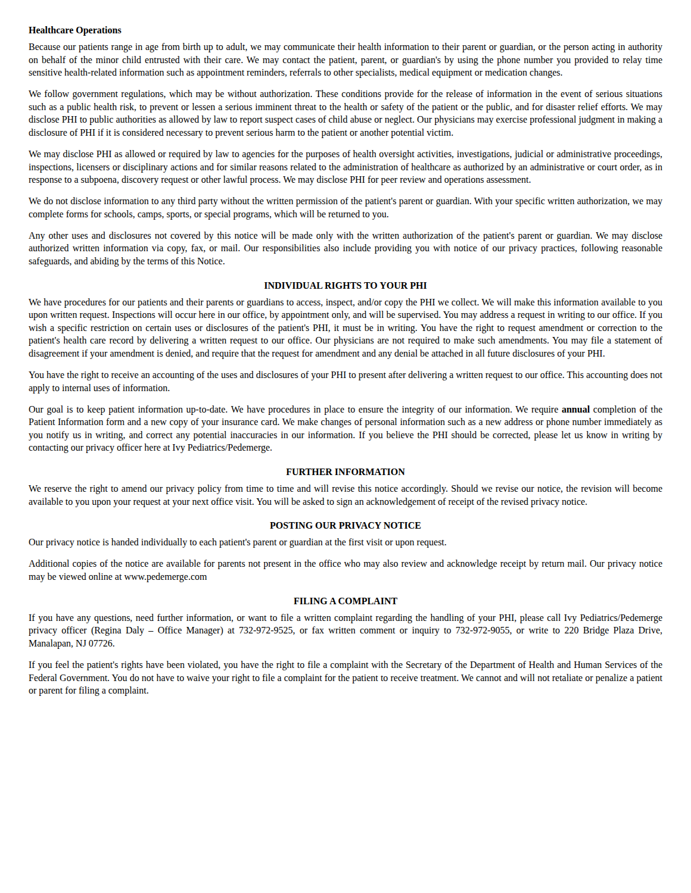Healthcare Operations
Because our patients range in age from birth up to adult, we may communicate their health information to their parent or guardian, or the person acting in authority on behalf of the minor child entrusted with their care. We may contact the patient, parent, or guardian's by using the phone number you provided to relay time sensitive health-related information such as appointment reminders, referrals to other specialists, medical equipment or medication changes.
We follow government regulations, which may be without authorization. These conditions provide for the release of information in the event of serious situations such as a public health risk, to prevent or lessen a serious imminent threat to the health or safety of the patient or the public, and for disaster relief efforts. We may disclose PHI to public authorities as allowed by law to report suspect cases of child abuse or neglect. Our physicians may exercise professional judgment in making a disclosure of PHI if it is considered necessary to prevent serious harm to the patient or another potential victim.
We may disclose PHI as allowed or required by law to agencies for the purposes of health oversight activities, investigations, judicial or administrative proceedings, inspections, licensers or disciplinary actions and for similar reasons related to the administration of healthcare as authorized by an administrative or court order, as in response to a subpoena, discovery request or other lawful process. We may disclose PHI for peer review and operations assessment.
We do not disclose information to any third party without the written permission of the patient's parent or guardian. With your specific written authorization, we may complete forms for schools, camps, sports, or special programs, which will be returned to you.
Any other uses and disclosures not covered by this notice will be made only with the written authorization of the patient's parent or guardian. We may disclose authorized written information via copy, fax, or mail. Our responsibilities also include providing you with notice of our privacy practices, following reasonable safeguards, and abiding by the terms of this Notice.
INDIVIDUAL RIGHTS TO YOUR PHI
We have procedures for our patients and their parents or guardians to access, inspect, and/or copy the PHI we collect. We will make this information available to you upon written request. Inspections will occur here in our office, by appointment only, and will be supervised. You may address a request in writing to our office. If you wish a specific restriction on certain uses or disclosures of the patient's PHI, it must be in writing. You have the right to request amendment or correction to the patient's health care record by delivering a written request to our office. Our physicians are not required to make such amendments. You may file a statement of disagreement if your amendment is denied, and require that the request for amendment and any denial be attached in all future disclosures of your PHI.
You have the right to receive an accounting of the uses and disclosures of your PHI to present after delivering a written request to our office. This accounting does not apply to internal uses of information.
Our goal is to keep patient information up-to-date. We have procedures in place to ensure the integrity of our information. We require annual completion of the Patient Information form and a new copy of your insurance card. We make changes of personal information such as a new address or phone number immediately as you notify us in writing, and correct any potential inaccuracies in our information. If you believe the PHI should be corrected, please let us know in writing by contacting our privacy officer here at Ivy Pediatrics/Pedemerge.
FURTHER INFORMATION
We reserve the right to amend our privacy policy from time to time and will revise this notice accordingly. Should we revise our notice, the revision will become available to you upon your request at your next office visit. You will be asked to sign an acknowledgement of receipt of the revised privacy notice.
POSTING OUR PRIVACY NOTICE
Our privacy notice is handed individually to each patient's parent or guardian at the first visit or upon request.
Additional copies of the notice are available for parents not present in the office who may also review and acknowledge receipt by return mail. Our privacy notice may be viewed online at www.pedemerge.com
FILING A COMPLAINT
If you have any questions, need further information, or want to file a written complaint regarding the handling of your PHI, please call Ivy Pediatrics/Pedemerge privacy officer (Regina Daly – Office Manager) at 732-972-9525, or fax written comment or inquiry to 732-972-9055, or write to 220 Bridge Plaza Drive, Manalapan, NJ 07726.
If you feel the patient's rights have been violated, you have the right to file a complaint with the Secretary of the Department of Health and Human Services of the Federal Government. You do not have to waive your right to file a complaint for the patient to receive treatment. We cannot and will not retaliate or penalize a patient or parent for filing a complaint.